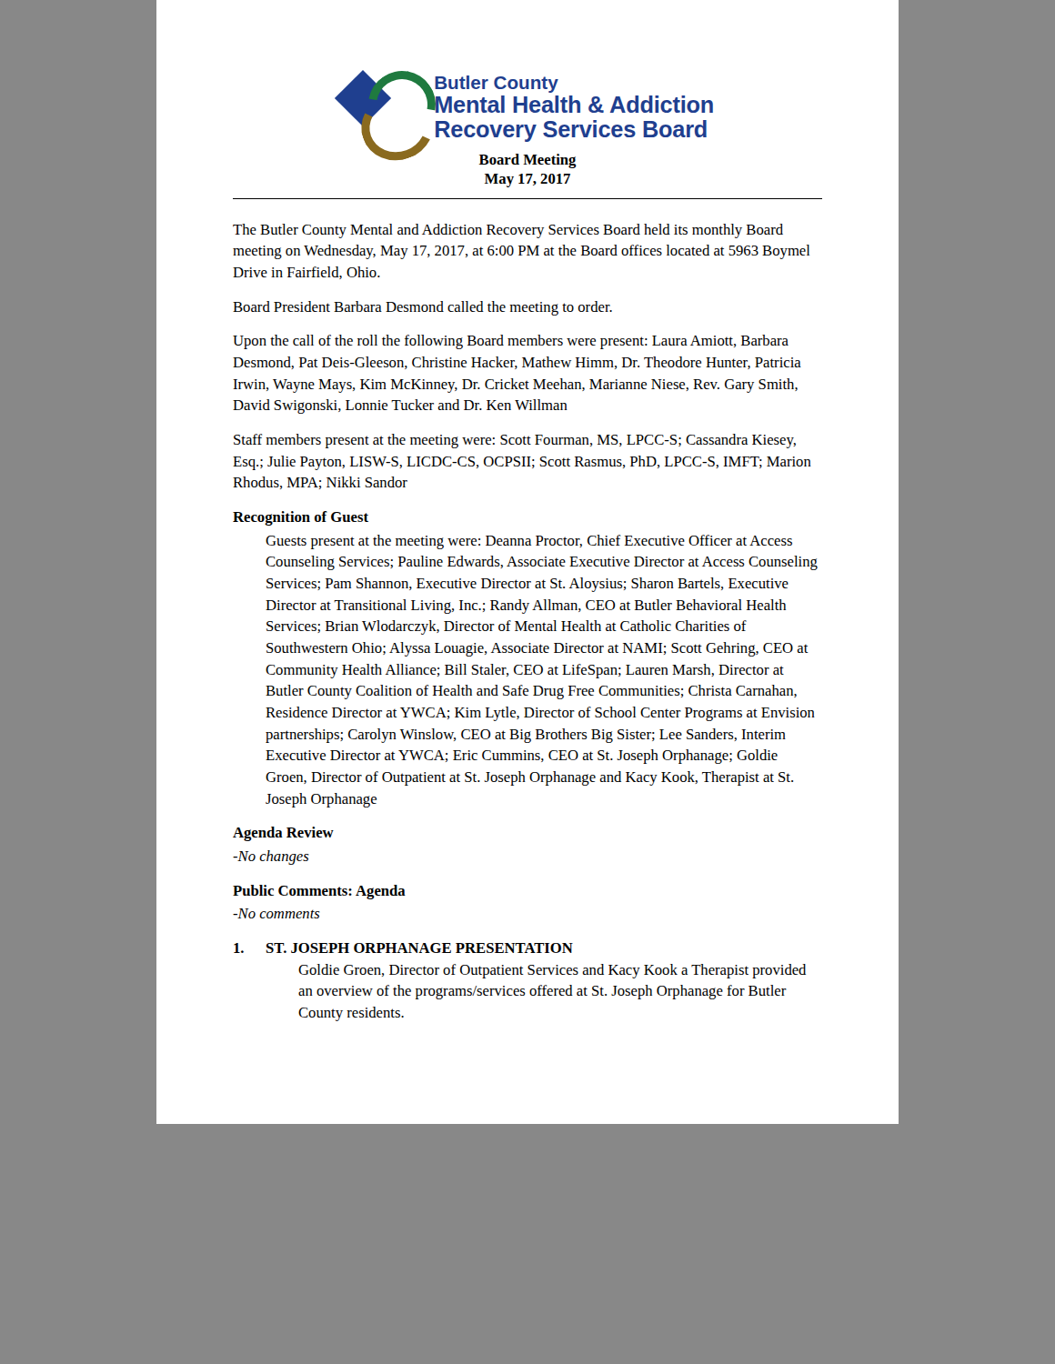Butler County
Mental Health & Addiction
Recovery Services Board
Board Meeting
May 17, 2017
The Butler County Mental and Addiction Recovery Services Board held its monthly Board meeting on Wednesday, May 17, 2017, at 6:00 PM at the Board offices located at 5963 Boymel Drive in Fairfield, Ohio.
Board President Barbara Desmond called the meeting to order.
Upon the call of the roll the following Board members were present: Laura Amiott, Barbara Desmond, Pat Deis-Gleeson, Christine Hacker, Mathew Himm, Dr. Theodore Hunter, Patricia Irwin, Wayne Mays, Kim McKinney, Dr. Cricket Meehan, Marianne Niese, Rev. Gary Smith, David Swigonski, Lonnie Tucker and Dr. Ken Willman
Staff members present at the meeting were: Scott Fourman, MS, LPCC-S; Cassandra Kiesey, Esq.; Julie Payton, LISW-S, LICDC-CS, OCPSII; Scott Rasmus, PhD, LPCC-S, IMFT; Marion Rhodus, MPA; Nikki Sandor
Recognition of Guest
Guests present at the meeting were: Deanna Proctor, Chief Executive Officer at Access Counseling Services; Pauline Edwards, Associate Executive Director at Access Counseling Services; Pam Shannon, Executive Director at St. Aloysius; Sharon Bartels, Executive Director at Transitional Living, Inc.; Randy Allman, CEO at Butler Behavioral Health Services; Brian Wlodarczyk, Director of Mental Health at Catholic Charities of Southwestern Ohio; Alyssa Louagie, Associate Director at NAMI; Scott Gehring, CEO at Community Health Alliance; Bill Staler, CEO at LifeSpan; Lauren Marsh, Director at Butler County Coalition of Health and Safe Drug Free Communities; Christa Carnahan, Residence Director at YWCA; Kim Lytle, Director of School Center Programs at Envision partnerships; Carolyn Winslow, CEO at Big Brothers Big Sister; Lee Sanders, Interim Executive Director at YWCA; Eric Cummins, CEO at St. Joseph Orphanage; Goldie Groen, Director of Outpatient at St. Joseph Orphanage and Kacy Kook, Therapist at St. Joseph Orphanage
Agenda Review
-No changes
Public Comments: Agenda
-No comments
St. Joseph Orphanage Presentation
Goldie Groen, Director of Outpatient Services and Kacy Kook a Therapist provided an overview of the programs/services offered at St. Joseph Orphanage for Butler County residents.